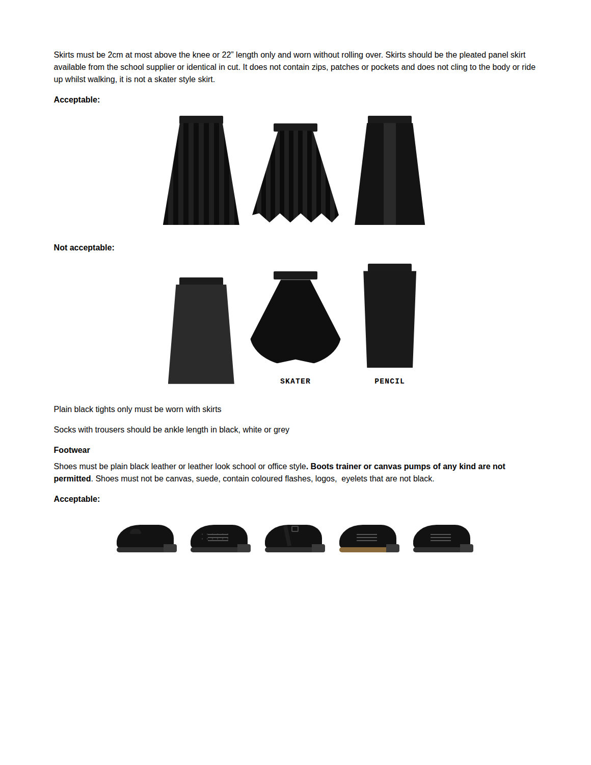Skirts must be 2cm at most above the knee or 22” length only and worn without rolling over. Skirts should be the pleated panel skirt available from the school supplier or identical in cut. It does not contain zips, patches or pockets and does not cling to the body or ride up whilst walking, it is not a skater style skirt.
Acceptable:
Not acceptable:
Skater
Pencil
Plain black tights only must be worn with skirts
Socks with trousers should be ankle length in black, white or grey
Footwear
Shoes must be plain black leather or leather look school or office style. Boots trainer or canvas pumps of any kind are not permitted. Shoes must not be canvas, suede, contain coloured flashes, logos, eyelets that are not black.
Acceptable: